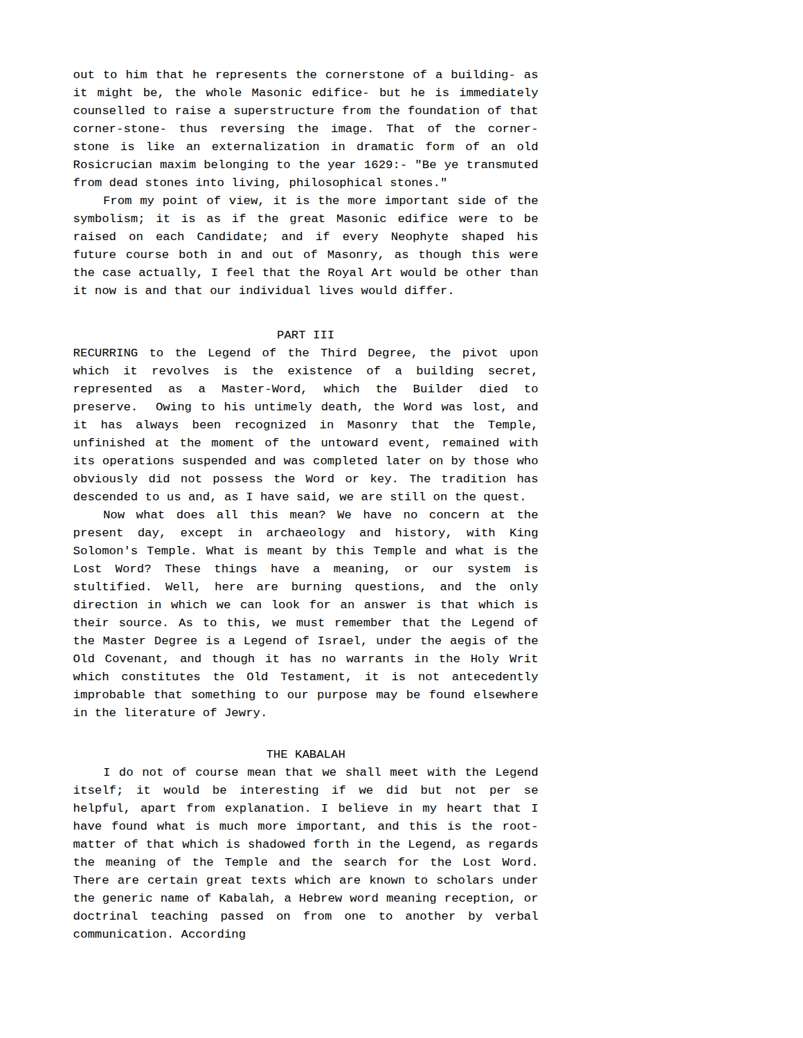out to him that he represents the cornerstone of a building- as it might be, the whole Masonic edifice- but he is immediately counselled to raise a superstructure from the foundation of that corner-stone- thus reversing the image. That of the corner- stone is like an externalization in dramatic form of an old Rosicrucian maxim belonging to the year 1629:- "Be ye transmuted from dead stones into living, philosophical stones."
From my point of view, it is the more important side of the symbolism; it is as if the great Masonic edifice were to be raised on each Candidate; and if every Neophyte shaped his future course both in and out of Masonry, as though this were the case actually, I feel that the Royal Art would be other than it now is and that our individual lives would differ.
PART III
RECURRING to the Legend of the Third Degree, the pivot upon which it revolves is the existence of a building secret, represented as a Master-Word, which the Builder died to preserve. Owing to his untimely death, the Word was lost, and it has always been recognized in Masonry that the Temple, unfinished at the moment of the untoward event, remained with its operations suspended and was completed later on by those who obviously did not possess the Word or key. The tradition has descended to us and, as I have said, we are still on the quest.
Now what does all this mean? We have no concern at the present day, except in archaeology and history, with King Solomon's Temple. What is meant by this Temple and what is the Lost Word? These things have a meaning, or our system is stultified. Well, here are burning questions, and the only direction in which we can look for an answer is that which is their source. As to this, we must remember that the Legend of the Master Degree is a Legend of Israel, under the aegis of the Old Covenant, and though it has no warrants in the Holy Writ which constitutes the Old Testament, it is not antecedently improbable that something to our purpose may be found elsewhere in the literature of Jewry.
THE KABALAH
I do not of course mean that we shall meet with the Legend itself; it would be interesting if we did but not per se helpful, apart from explanation. I believe in my heart that I have found what is much more important, and this is the root-matter of that which is shadowed forth in the Legend, as regards the meaning of the Temple and the search for the Lost Word. There are certain great texts which are known to scholars under the generic name of Kabalah, a Hebrew word meaning reception, or doctrinal teaching passed on from one to another by verbal communication. According